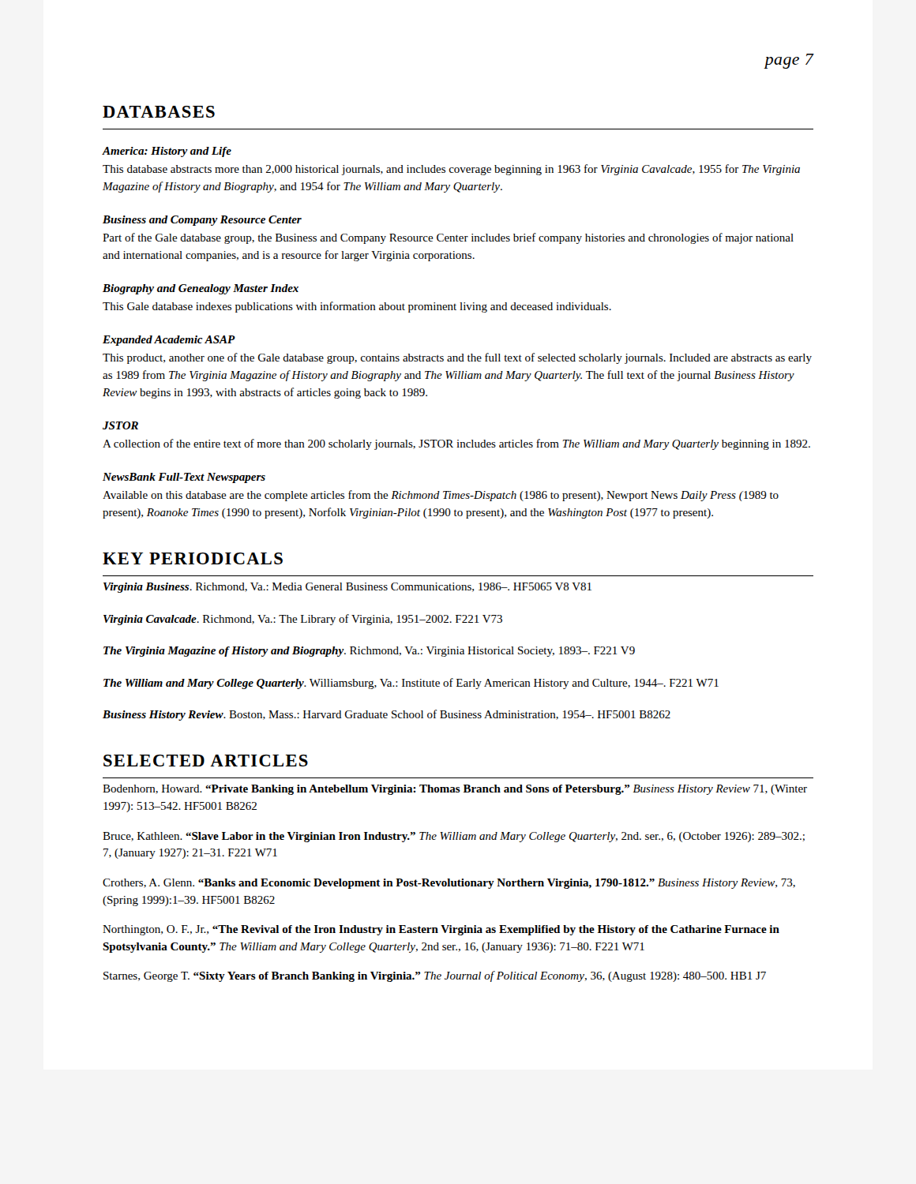page 7
DATABASES
America: History and Life
This database abstracts more than 2,000 historical journals, and includes coverage beginning in 1963 for Virginia Cavalcade, 1955 for The Virginia Magazine of History and Biography, and 1954 for The William and Mary Quarterly.
Business and Company Resource Center
Part of the Gale database group, the Business and Company Resource Center includes brief company histories and chronologies of major national and international companies, and is a resource for larger Virginia corporations.
Biography and Genealogy Master Index
This Gale database indexes publications with information about prominent living and deceased individuals.
Expanded Academic ASAP
This product, another one of the Gale database group, contains abstracts and the full text of selected scholarly journals. Included are abstracts as early as 1989 from The Virginia Magazine of History and Biography and The William and Mary Quarterly. The full text of the journal Business History Review begins in 1993, with abstracts of articles going back to 1989.
JSTOR
A collection of the entire text of more than 200 scholarly journals, JSTOR includes articles from The William and Mary Quarterly beginning in 1892.
NewsBank Full-Text Newspapers
Available on this database are the complete articles from the Richmond Times-Dispatch (1986 to present), Newport News Daily Press (1989 to present), Roanoke Times (1990 to present), Norfolk Virginian-Pilot (1990 to present), and the Washington Post (1977 to present).
KEY PERIODICALS
Virginia Business. Richmond, Va.: Media General Business Communications, 1986–. HF5065 V8 V81
Virginia Cavalcade. Richmond, Va.: The Library of Virginia, 1951–2002. F221 V73
The Virginia Magazine of History and Biography. Richmond, Va.: Virginia Historical Society, 1893–. F221 V9
The William and Mary College Quarterly. Williamsburg, Va.: Institute of Early American History and Culture, 1944–. F221 W71
Business History Review. Boston, Mass.: Harvard Graduate School of Business Administration, 1954–. HF5001 B8262
SELECTED ARTICLES
Bodenhorn, Howard. “Private Banking in Antebellum Virginia: Thomas Branch and Sons of Petersburg.” Business History Review 71, (Winter 1997): 513–542. HF5001 B8262
Bruce, Kathleen. “Slave Labor in the Virginian Iron Industry.” The William and Mary College Quarterly, 2nd. ser., 6, (October 1926): 289–302.; 7, (January 1927): 21–31. F221 W71
Crothers, A. Glenn. “Banks and Economic Development in Post-Revolutionary Northern Virginia, 1790-1812.” Business History Review, 73, (Spring 1999):1–39. HF5001 B8262
Northington, O. F., Jr., “The Revival of the Iron Industry in Eastern Virginia as Exemplified by the History of the Catharine Furnace in Spotsylvania County.” The William and Mary College Quarterly, 2nd ser., 16, (January 1936): 71–80. F221 W71
Starnes, George T. “Sixty Years of Branch Banking in Virginia.” The Journal of Political Economy, 36, (August 1928): 480–500. HB1 J7